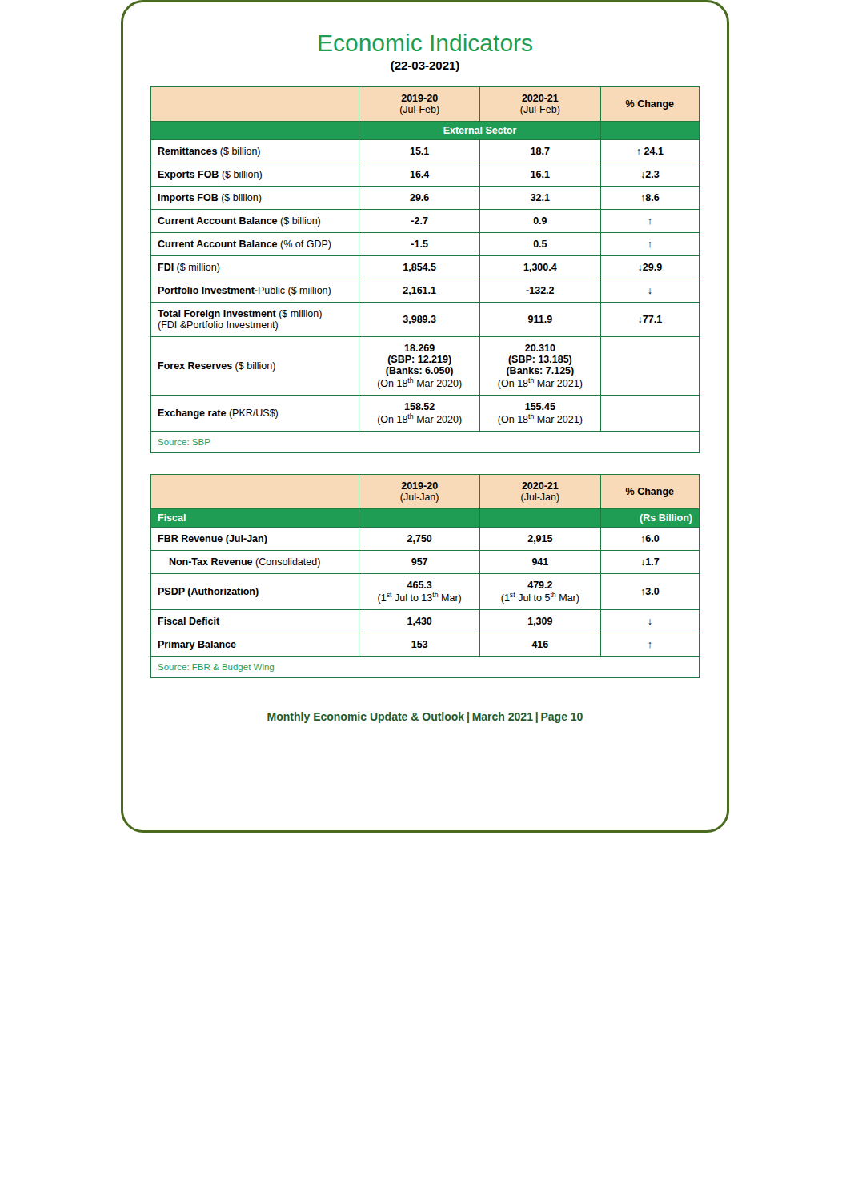Economic Indicators
(22-03-2021)
| | 2019-20 (Jul-Feb) | 2020-21 (Jul-Feb) | % Change |
| --- | --- | --- | --- |
| | External Sector | |
| Remittances ($ billion) | 15.1 | 18.7 | ↑ 24.1 |
| Exports FOB ($ billion) | 16.4 | 16.1 | ↓ 2.3 |
| Imports FOB ($ billion) | 29.6 | 32.1 | ↑ 8.6 |
| Current Account Balance ($ billion) | -2.7 | 0.9 | ↑ |
| Current Account Balance (% of GDP) | -1.5 | 0.5 | ↑ |
| FDI ($ million) | 1,854.5 | 1,300.4 | ↓ 29.9 |
| Portfolio Investment- Public ($ million) | 2,161.1 | -132.2 | ↓ |
| Total Foreign Investment ($ million) (FDI &Portfolio Investment) | 3,989.3 | 911.9 | ↓ 77.1 |
| Forex Reserves ($ billion) | 18.269 (SBP: 12.219) (Banks: 6.050) (On 18 th Mar 2020) | 20.310 (SBP: 13.185) (Banks: 7.125) (On 18 th Mar 2021) | |
| Exchange rate (PKR/US$) | 158.52 (On 18 th Mar 2020) | 155.45 (On 18 th Mar 2021) | |
| Source: SBP |
| | 2019-20 (Jul-Jan) | 2020-21 (Jul-Jan) | % Change |
| --- | --- | --- | --- |
| Fiscal | | | (Rs Billion) |
| FBR Revenue (Jul-Jan) | 2,750 | 2,915 | ↑ 6.0 |
| Non-Tax Revenue (Consolidated) | 957 | 941 | ↓ 1.7 |
| PSDP (Authorization) | 465.3 (1 st Jul to 13 th Mar) | 479.2 (1 st Jul to 5 th Mar) | ↑ 3.0 |
| Fiscal Deficit | 1,430 | 1,309 | ↓ |
| Primary Balance | 153 | 416 | ↑ |
| Source: FBR & Budget Wing |
Monthly Economic Update & Outlook | March 2021 | Page 10